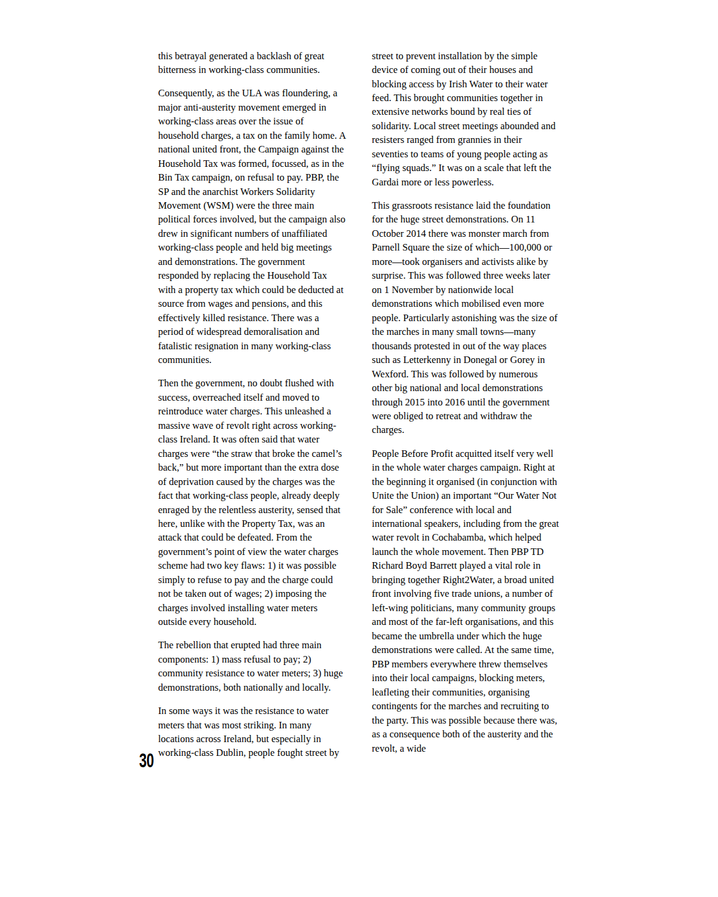this betrayal generated a backlash of great bitterness in working-class communities.
Consequently, as the ULA was floundering, a major anti-austerity movement emerged in working-class areas over the issue of household charges, a tax on the family home. A national united front, the Campaign against the Household Tax was formed, focussed, as in the Bin Tax campaign, on refusal to pay. PBP, the SP and the anarchist Workers Solidarity Movement (WSM) were the three main political forces involved, but the campaign also drew in significant numbers of unaffiliated working-class people and held big meetings and demonstrations. The government responded by replacing the Household Tax with a property tax which could be deducted at source from wages and pensions, and this effectively killed resistance. There was a period of widespread demoralisation and fatalistic resignation in many working-class communities.
Then the government, no doubt flushed with success, overreached itself and moved to reintroduce water charges. This unleashed a massive wave of revolt right across working-class Ireland. It was often said that water charges were “the straw that broke the camel’s back,” but more important than the extra dose of deprivation caused by the charges was the fact that working-class people, already deeply enraged by the relentless austerity, sensed that here, unlike with the Property Tax, was an attack that could be defeated. From the government’s point of view the water charges scheme had two key flaws: 1) it was possible simply to refuse to pay and the charge could not be taken out of wages; 2) imposing the charges involved installing water meters outside every household.
The rebellion that erupted had three main components: 1) mass refusal to pay; 2) community resistance to water meters; 3) huge demonstrations, both nationally and locally.
In some ways it was the resistance to water meters that was most striking. In many locations across Ireland, but especially in working-class Dublin, people fought street by street to prevent installation by the simple device of coming out of their houses and blocking access by Irish Water to their water feed. This brought communities together in extensive networks bound by real ties of solidarity. Local street meetings abounded and resisters ranged from grannies in their seventies to teams of young people acting as “flying squads.” It was on a scale that left the Gardai more or less powerless.
This grassroots resistance laid the foundation for the huge street demonstrations. On 11 October 2014 there was monster march from Parnell Square the size of which—100,000 or more—took organisers and activists alike by surprise. This was followed three weeks later on 1 November by nationwide local demonstrations which mobilised even more people. Particularly astonishing was the size of the marches in many small towns—many thousands protested in out of the way places such as Letterkenny in Donegal or Gorey in Wexford. This was followed by numerous other big national and local demonstrations through 2015 into 2016 until the government were obliged to retreat and withdraw the charges.
People Before Profit acquitted itself very well in the whole water charges campaign. Right at the beginning it organised (in conjunction with Unite the Union) an important “Our Water Not for Sale” conference with local and international speakers, including from the great water revolt in Cochabamba, which helped launch the whole movement. Then PBP TD Richard Boyd Barrett played a vital role in bringing together Right2Water, a broad united front involving five trade unions, a number of left-wing politicians, many community groups and most of the far-left organisations, and this became the umbrella under which the huge demonstrations were called. At the same time, PBP members everywhere threw themselves into their local campaigns, blocking meters, leafleting their communities, organising contingents for the marches and recruiting to the party. This was possible because there was, as a consequence both of the austerity and the revolt, a wide
30